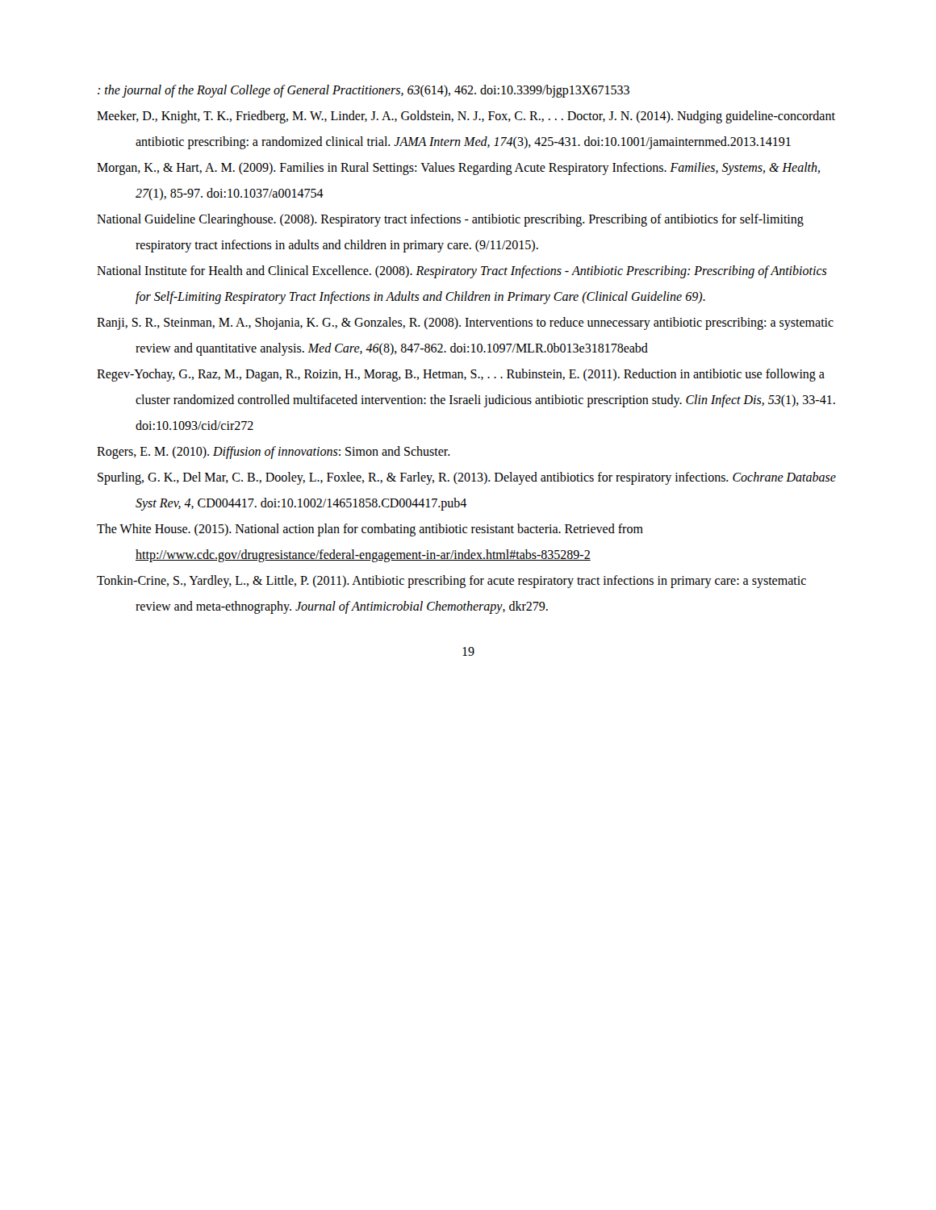: the journal of the Royal College of General Practitioners, 63(614), 462. doi:10.3399/bjgp13X671533
Meeker, D., Knight, T. K., Friedberg, M. W., Linder, J. A., Goldstein, N. J., Fox, C. R., . . . Doctor, J. N. (2014). Nudging guideline-concordant antibiotic prescribing: a randomized clinical trial. JAMA Intern Med, 174(3), 425-431. doi:10.1001/jamainternmed.2013.14191
Morgan, K., & Hart, A. M. (2009). Families in Rural Settings: Values Regarding Acute Respiratory Infections. Families, Systems, & Health, 27(1), 85-97. doi:10.1037/a0014754
National Guideline Clearinghouse. (2008). Respiratory tract infections - antibiotic prescribing. Prescribing of antibiotics for self-limiting respiratory tract infections in adults and children in primary care. (9/11/2015).
National Institute for Health and Clinical Excellence. (2008). Respiratory Tract Infections - Antibiotic Prescribing: Prescribing of Antibiotics for Self-Limiting Respiratory Tract Infections in Adults and Children in Primary Care (Clinical Guideline 69).
Ranji, S. R., Steinman, M. A., Shojania, K. G., & Gonzales, R. (2008). Interventions to reduce unnecessary antibiotic prescribing: a systematic review and quantitative analysis. Med Care, 46(8), 847-862. doi:10.1097/MLR.0b013e318178eabd
Regev-Yochay, G., Raz, M., Dagan, R., Roizin, H., Morag, B., Hetman, S., . . . Rubinstein, E. (2011). Reduction in antibiotic use following a cluster randomized controlled multifaceted intervention: the Israeli judicious antibiotic prescription study. Clin Infect Dis, 53(1), 33-41. doi:10.1093/cid/cir272
Rogers, E. M. (2010). Diffusion of innovations: Simon and Schuster.
Spurling, G. K., Del Mar, C. B., Dooley, L., Foxlee, R., & Farley, R. (2013). Delayed antibiotics for respiratory infections. Cochrane Database Syst Rev, 4, CD004417. doi:10.1002/14651858.CD004417.pub4
The White House. (2015). National action plan for combating antibiotic resistant bacteria. Retrieved from http://www.cdc.gov/drugresistance/federal-engagement-in-ar/index.html#tabs-835289-2
Tonkin-Crine, S., Yardley, L., & Little, P. (2011). Antibiotic prescribing for acute respiratory tract infections in primary care: a systematic review and meta-ethnography. Journal of Antimicrobial Chemotherapy, dkr279.
19